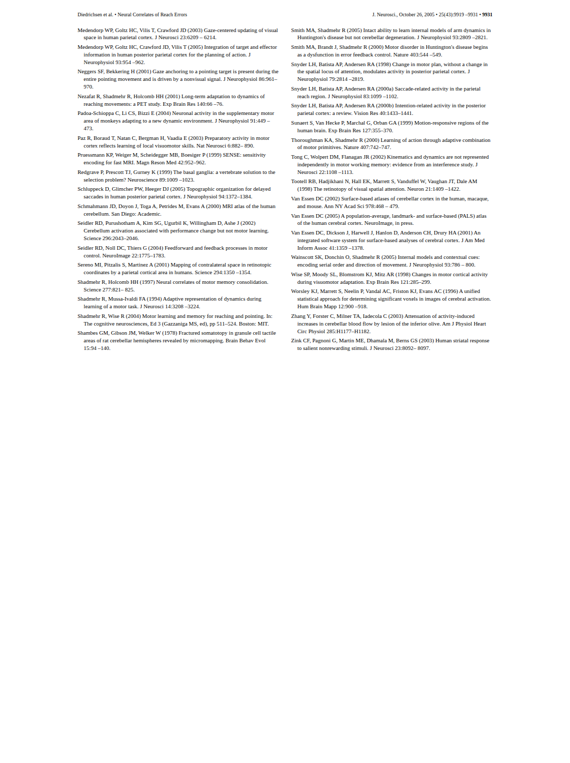Diedrichsen et al. • Neural Correlates of Reach Errors
J. Neurosci., October 26, 2005 • 25(43):9919 –9931 • 9931
Medendorp WP, Goltz HC, Vilis T, Crawford JD (2003) Gaze-centered updating of visual space in human parietal cortex. J Neurosci 23:6209 – 6214.
Medendorp WP, Goltz HC, Crawford JD, Vilis T (2005) Integration of target and effector information in human posterior parietal cortex for the planning of action. J Neurophysiol 93:954 –962.
Neggers SF, Bekkering H (2001) Gaze anchoring to a pointing target is present during the entire pointing movement and is driven by a nonvisual signal. J Neurophysiol 86:961–970.
Nezafat R, Shadmehr R, Holcomb HH (2001) Long-term adaptation to dynamics of reaching movements: a PET study. Exp Brain Res 140:66 –76.
Padoa-Schioppa C, Li CS, Bizzi E (2004) Neuronal activity in the supplementary motor area of monkeys adapting to a new dynamic environment. J Neurophysiol 91:449 – 473.
Paz R, Boraud T, Natan C, Bergman H, Vaadia E (2003) Preparatory activity in motor cortex reflects learning of local visuomotor skills. Nat Neurosci 6:882– 890.
Pruessmann KP, Weiger M, Scheidegger MB, Boesiger P (1999) SENSE: sensitivity encoding for fast MRI. Magn Reson Med 42:952–962.
Redgrave P, Prescott TJ, Gurney K (1999) The basal ganglia: a vertebrate solution to the selection problem? Neuroscience 89:1009 –1023.
Schluppeck D, Glimcher PW, Heeger DJ (2005) Topographic organization for delayed saccades in human posterior parietal cortex. J Neurophysiol 94:1372–1384.
Schmahmann JD, Doyon J, Toga A, Petrides M, Evans A (2000) MRI atlas of the human cerebellum. San Diego: Academic.
Seidler RD, Purushotham A, Kim SG, Ugurbil K, Willingham D, Ashe J (2002) Cerebellum activation associated with performance change but not motor learning. Science 296:2043–2046.
Seidler RD, Noll DC, Thiers G (2004) Feedforward and feedback processes in motor control. NeuroImage 22:1775–1783.
Sereno MI, Pitzalis S, Martinez A (2001) Mapping of contralateral space in retinotopic coordinates by a parietal cortical area in humans. Science 294:1350 –1354.
Shadmehr R, Holcomb HH (1997) Neural correlates of motor memory consolidation. Science 277:821– 825.
Shadmehr R, Mussa-Ivaldi FA (1994) Adaptive representation of dynamics during learning of a motor task. J Neurosci 14:3208 –3224.
Shadmehr R, Wise R (2004) Motor learning and memory for reaching and pointing. In: The cognitive neurosciences, Ed 3 (Gazzaniga MS, ed), pp 511–524. Boston: MIT.
Shambes GM, Gibson JM, Welker W (1978) Fractured somatotopy in granule cell tactile areas of rat cerebellar hemispheres revealed by micromapping. Brain Behav Evol 15:94 –140.
Smith MA, Shadmehr R (2005) Intact ability to learn internal models of arm dynamics in Huntington's disease but not cerebellar degeneration. J Neurophysiol 93:2809 –2821.
Smith MA, Brandt J, Shadmehr R (2000) Motor disorder in Huntington's disease begins as a dysfunction in error feedback control. Nature 403:544 –549.
Snyder LH, Batista AP, Andersen RA (1998) Change in motor plan, without a change in the spatial locus of attention, modulates activity in posterior parietal cortex. J Neurophysiol 79:2814 –2819.
Snyder LH, Batista AP, Andersen RA (2000a) Saccade-related activity in the parietal reach region. J Neurophysiol 83:1099 –1102.
Snyder LH, Batista AP, Andersen RA (2000b) Intention-related activity in the posterior parietal cortex: a review. Vision Res 40:1433–1441.
Sunaert S, Van Hecke P, Marchal G, Orban GA (1999) Motion-responsive regions of the human brain. Exp Brain Res 127:355–370.
Thoroughman KA, Shadmehr R (2000) Learning of action through adaptive combination of motor primitives. Nature 407:742–747.
Tong C, Wolpert DM, Flanagan JR (2002) Kinematics and dynamics are not represented independently in motor working memory: evidence from an interference study. J Neurosci 22:1108 –1113.
Tootell RB, Hadjikhani N, Hall EK, Marrett S, Vanduffel W, Vaughan JT, Dale AM (1998) The retinotopy of visual spatial attention. Neuron 21:1409 –1422.
Van Essen DC (2002) Surface-based atlases of cerebellar cortex in the human, macaque, and mouse. Ann NY Acad Sci 978:468 – 479.
Van Essen DC (2005) A population-average, landmark- and surface-based (PALS) atlas of the human cerebral cortex. NeuroImage, in press.
Van Essen DC, Dickson J, Harwell J, Hanlon D, Anderson CH, Drury HA (2001) An integrated software system for surface-based analyses of cerebral cortex. J Am Med Inform Assoc 41:1359 –1378.
Wainscott SK, Donchin O, Shadmehr R (2005) Internal models and contextual cues: encoding serial order and direction of movement. J Neurophysiol 93:786 – 800.
Wise SP, Moody SL, Blomstrom KJ, Mitz AR (1998) Changes in motor cortical activity during visuomotor adaptation. Exp Brain Res 121:285–299.
Worsley KJ, Marrett S, Neelin P, Vandal AC, Friston KJ, Evans AC (1996) A unified statistical approach for determining significant voxels in images of cerebral activation. Hum Brain Mapp 12:900 –918.
Zhang Y, Forster C, Milner TA, Iadecola C (2003) Attenuation of activity-induced increases in cerebellar blood flow by lesion of the inferior olive. Am J Physiol Heart Circ Physiol 285:H1177–H1182.
Zink CF, Pagnoni G, Martin ME, Dhamala M, Berns GS (2003) Human striatal response to salient nonrewarding stimuli. J Neurosci 23:8092– 8097.